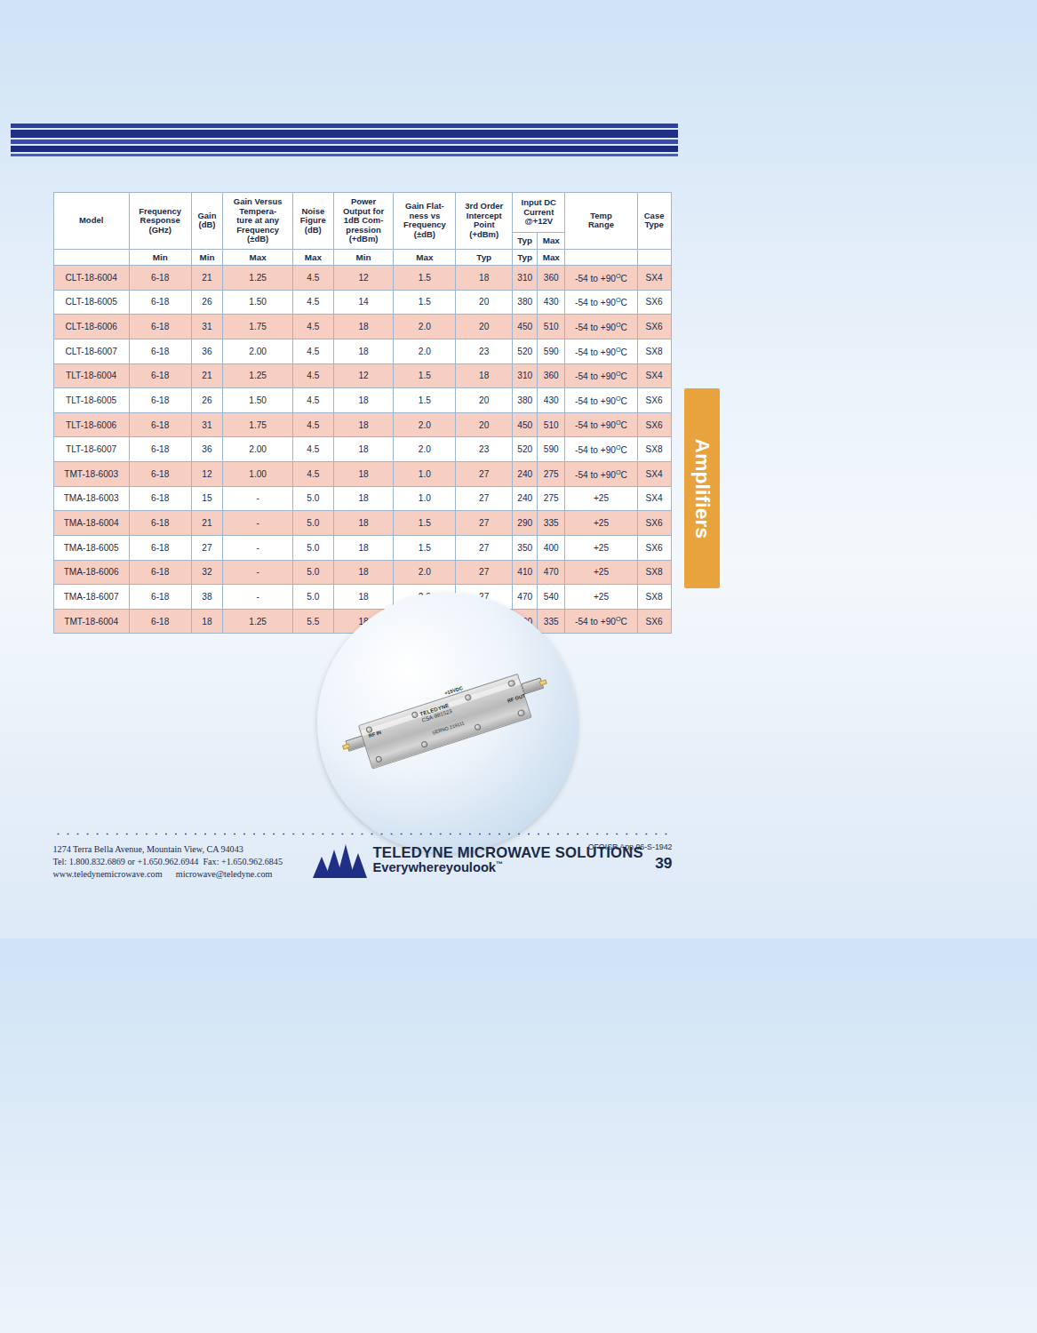Amplifiers
| Model | Frequency Response (GHz) | Gain (dB) | Gain Versus Tempera- ture at any Frequency (±dB) | Noise Figure (dB) | Power Output for 1dB Com- pression (+dBm) | Gain Flat- ness vs Frequency (±dB) | 3rd Order Intercept Point (+dBm) | Input DC Current @+12V | Temp Range | Case Type |
| --- | --- | --- | --- | --- | --- | --- | --- | --- | --- | --- |
| Typ | Max |
| | Min | Min | Max | Max | Min | Max | Typ | Typ | Max | | |
| CLT-18-6004 | 6-18 | 21 | 1.25 | 4.5 | 12 | 1.5 | 18 | 310 | 360 | -54 to +90 O C | SX4 |
| CLT-18-6005 | 6-18 | 26 | 1.50 | 4.5 | 14 | 1.5 | 20 | 380 | 430 | -54 to +90 O C | SX6 |
| CLT-18-6006 | 6-18 | 31 | 1.75 | 4.5 | 18 | 2.0 | 20 | 450 | 510 | -54 to +90 O C | SX6 |
| CLT-18-6007 | 6-18 | 36 | 2.00 | 4.5 | 18 | 2.0 | 23 | 520 | 590 | -54 to +90 O C | SX8 |
| TLT-18-6004 | 6-18 | 21 | 1.25 | 4.5 | 12 | 1.5 | 18 | 310 | 360 | -54 to +90 O C | SX4 |
| TLT-18-6005 | 6-18 | 26 | 1.50 | 4.5 | 18 | 1.5 | 20 | 380 | 430 | -54 to +90 O C | SX6 |
| TLT-18-6006 | 6-18 | 31 | 1.75 | 4.5 | 18 | 2.0 | 20 | 450 | 510 | -54 to +90 O C | SX6 |
| TLT-18-6007 | 6-18 | 36 | 2.00 | 4.5 | 18 | 2.0 | 23 | 520 | 590 | -54 to +90 O C | SX8 |
| TMT-18-6003 | 6-18 | 12 | 1.00 | 4.5 | 18 | 1.0 | 27 | 240 | 275 | -54 to +90 O C | SX4 |
| TMA-18-6003 | 6-18 | 15 | - | 5.0 | 18 | 1.0 | 27 | 240 | 275 | +25 | SX4 |
| TMA-18-6004 | 6-18 | 21 | - | 5.0 | 18 | 1.5 | 27 | 290 | 335 | +25 | SX6 |
| TMA-18-6005 | 6-18 | 27 | - | 5.0 | 18 | 1.5 | 27 | 350 | 400 | +25 | SX6 |
| TMA-18-6006 | 6-18 | 32 | - | 5.0 | 18 | 2.0 | 27 | 410 | 470 | +25 | SX8 |
| TMA-18-6007 | 6-18 | 38 | - | 5.0 | 18 | 2.0 | 27 | 470 | 540 | +25 | SX8 |
| TMT-18-6004 | 6-18 | 18 | 1.25 | 5.5 | 18 | 1.5 | 27 | 290 | 335 | -54 to +90 O C | SX6 |
RF IN
+15VDC
TELEDYNE
CSA-881523
SERNO 219111
RF OUT
1274 Terra Bella Avenue, Mountain View, CA 94043
Tel: 1.800.832.6869 or +1.650.962.6944 Fax: +1.650.962.6845
www.teledynemicrowave.com microwave@teledyne.com
TELEDYNE MICROWAVE SOLUTIONS
Everywhereyoulook™
OFOISR App 06-S-1942
39